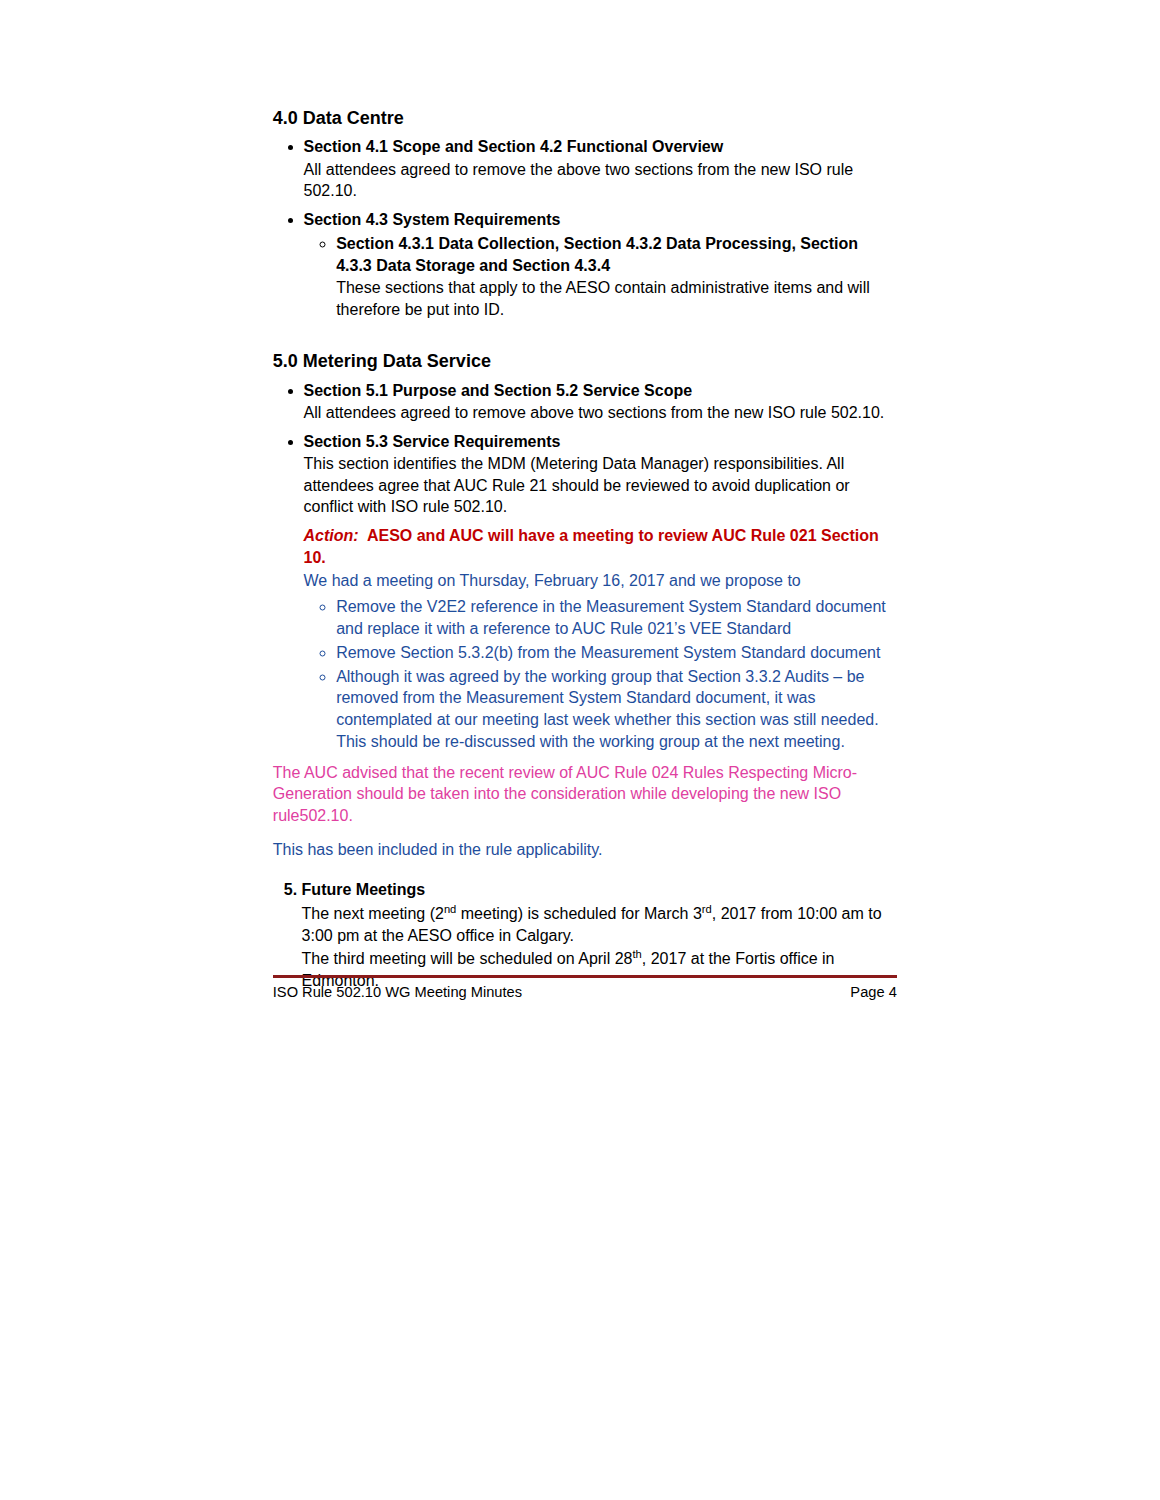4.0 Data Centre
Section 4.1 Scope and Section 4.2 Functional Overview
All attendees agreed to remove the above two sections from the new ISO rule 502.10.
Section 4.3 System Requirements
Section 4.3.1 Data Collection, Section 4.3.2 Data Processing, Section 4.3.3 Data Storage and Section 4.3.4
These sections that apply to the AESO contain administrative items and will therefore be put into ID.
5.0 Metering Data Service
Section 5.1 Purpose and Section 5.2 Service Scope
All attendees agreed to remove above two sections from the new ISO rule 502.10.
Section 5.3 Service Requirements
This section identifies the MDM (Metering Data Manager) responsibilities. All attendees agree that AUC Rule 21 should be reviewed to avoid duplication or conflict with ISO rule 502.10.
Action: AESO and AUC will have a meeting to review AUC Rule 021 Section 10.
We had a meeting on Thursday, February 16, 2017 and we propose to
Remove the V2E2 reference in the Measurement System Standard document and replace it with a reference to AUC Rule 021’s VEE Standard
Remove Section 5.3.2(b) from the Measurement System Standard document
Although it was agreed by the working group that Section 3.3.2 Audits – be removed from the Measurement System Standard document, it was contemplated at our meeting last week whether this section was still needed. This should be re-discussed with the working group at the next meeting.
The AUC advised that the recent review of AUC Rule 024 Rules Respecting Micro-Generation should be taken into the consideration while developing the new ISO rule502.10.
This has been included in the rule applicability.
Future Meetings The next meeting (2nd meeting) is scheduled for March 3rd, 2017 from 10:00 am to 3:00 pm at the AESO office in Calgary.
The third meeting will be scheduled on April 28th, 2017 at the Fortis office in Edmonton.
ISO Rule 502.10 WG Meeting Minutes Page 4